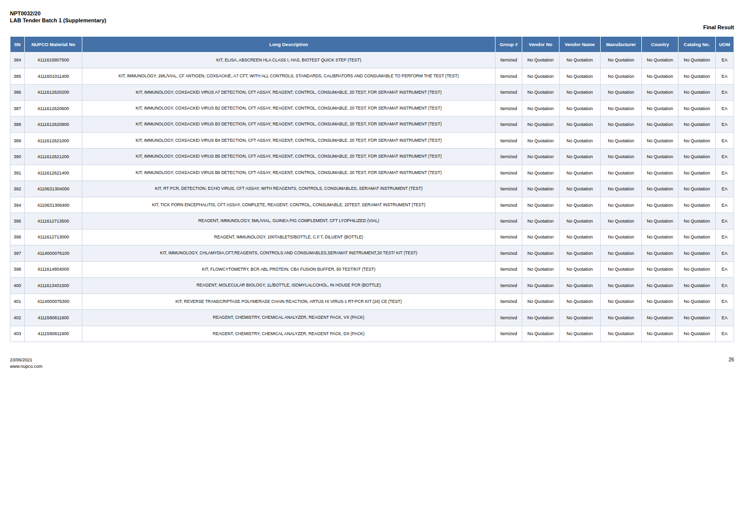NPT0032/20
LAB Tender Batch 1 (Supplementary)
Final Result
| SN | NUPCO Material No | Long Description | Group # | Vendor No | Vendor Name | Manufacturer | Country | Catalog No. | UOM |
| --- | --- | --- | --- | --- | --- | --- | --- | --- | --- |
| 384 | 4111615807500 | KIT, ELISA, ABSCREEN HLA CLASS I, HAS, BIOTEST QUICK STEP (TEST) | Itemized | No Quotation | No Quotation | No Quotation | No Quotation | No Quotation | EA |
| 385 | 4111601011400 | KIT, IMMUNOLOGY, 1ML/VIAL, CF ANTIGEN, COXSACKIE, A7 CFT, WITH ALL CONTROLS, STANDARDS, CALIBRATORS AND CONSUMABLE TO PERFORM THE TEST (TEST) | Itemized | No Quotation | No Quotation | No Quotation | No Quotation | No Quotation | EA |
| 386 | 4111612620200 | KIT, IMMUNOLOGY, COXSACKEI VIRUS A7 DETECTION, CFT ASSAY, REAGENT, CONTROL, CONSUMABLE, 20 TEST, FOR SERAMAT INSTRUMENT (TEST) | Itemized | No Quotation | No Quotation | No Quotation | No Quotation | No Quotation | EA |
| 387 | 4111612620600 | KIT, IMMUNOLOGY, COXSACKEI VIRUS B2 DETECTION, CFT ASSAY, REAGENT, CONTROL, CONSUMABLE, 20 TEST, FOR SERAMAT INSTRUMENT (TEST) | Itemized | No Quotation | No Quotation | No Quotation | No Quotation | No Quotation | EA |
| 388 | 4111612620800 | KIT, IMMUNOLOGY, COXSACKEI VIRUS B3 DETECTION, CFT ASSAY, REAGENT, CONTROL, CONSUMABLE, 20 TEST, FOR SERAMAT INSTRUMENT (TEST) | Itemized | No Quotation | No Quotation | No Quotation | No Quotation | No Quotation | EA |
| 389 | 4111612621000 | KIT, IMMUNOLOGY, COXSACKEI VIRUS B4 DETECTION, CFT ASSAY, REAGENT, CONTROL, CONSUMABLE, 20 TEST, FOR SERAMAT INSTRUMENT (TEST) | Itemized | No Quotation | No Quotation | No Quotation | No Quotation | No Quotation | EA |
| 390 | 4111612621200 | KIT, IMMUNOLOGY, COXSACKEI VIRUS B5 DETECTION, CFT ASSAY, REAGENT, CONTROL, CONSUMABLE, 20 TEST, FOR SERAMAT INSTRUMENT (TEST) | Itemized | No Quotation | No Quotation | No Quotation | No Quotation | No Quotation | EA |
| 391 | 4111612621400 | KIT, IMMUNOLOGY, COXSACKEI VIRUS B6 DETECTION, CFT ASSAY, REAGENT, CONTROL, CONSUMABLE, 20 TEST, FOR SERAMAT INSTRUMENT (TEST) | Itemized | No Quotation | No Quotation | No Quotation | No Quotation | No Quotation | EA |
| 392 | 4110631304000 | KIT, RT PCR, DETECTION, ECHO VIRUS, CFT ASSAY, WITH REAGENTS, CONTROLS, CONSUMABLES, SERAMAT INSTRUMENT (TEST) | Itemized | No Quotation | No Quotation | No Quotation | No Quotation | No Quotation | EA |
| 394 | 4110631306400 | KIT, TICK PORN ENCEPHALITIS, CFT ASSAY, COMPLETE, REAGENT, CONTROL, CONSUMABLE, 20TEST, SERAMAT INSTRUMENT (TEST) | Itemized | No Quotation | No Quotation | No Quotation | No Quotation | No Quotation | EA |
| 395 | 4111612713500 | REAGENT, IMMUNOLOGY, 5ML/VIAL, GUINEA PIG COMPLEMENT, CFT LYOPHILIZED (VIAL) | Itemized | No Quotation | No Quotation | No Quotation | No Quotation | No Quotation | EA |
| 396 | 4111612713000 | REAGENT, IMMUNOLOGY, 100TABLETS/BOTTLE, C.F.T, DILUENT (BOTTLE) | Itemized | No Quotation | No Quotation | No Quotation | No Quotation | No Quotation | EA |
| 397 | 4114000076100 | KIT, IMMUNOLOGY, CHLAMYDIA,CFT,REAGENTS, CONTROLS AND CONSUMABLES,SERAMAT INSTRUMENT,20 TEST/ KIT (TEST) | Itemized | No Quotation | No Quotation | No Quotation | No Quotation | No Quotation | EA |
| 398 | 4111614804000 | KIT, FLOWCYTOMETRY, BCR ABL PROTEIN, CBA FUSION BUFFER, 50 TEST/KIT (TEST) | Itemized | No Quotation | No Quotation | No Quotation | No Quotation | No Quotation | EA |
| 400 | 4111613401500 | REAGENT, MOLECULAR BIOLOGY, 1L/BOTTLE, ISOMYLALCOHOL, IN HOUSE PCR (BOTTLE) | Itemized | No Quotation | No Quotation | No Quotation | No Quotation | No Quotation | EA |
| 401 | 4114000076300 | KIT, REVERSE TRANSCRIPTASE POLYMERASE CHAIN REACTION, ARTUS HI VIRUS-1 RT-PCR KIT (24) CE (TEST) | Itemized | No Quotation | No Quotation | No Quotation | No Quotation | No Quotation | EA |
| 402 | 4111580811800 | REAGENT, CHEMISTRY, CHEMICAL ANALYZER, REAGENT PACK, VX (PACK) | Itemized | No Quotation | No Quotation | No Quotation | No Quotation | No Quotation | EA |
| 403 | 4111580811900 | REAGENT, CHEMISTRY, CHEMICAL ANALYZER, REAGENT PACK, DX (PACK) | Itemized | No Quotation | No Quotation | No Quotation | No Quotation | No Quotation | EA |
23/06/2021
www.nupco.com
26